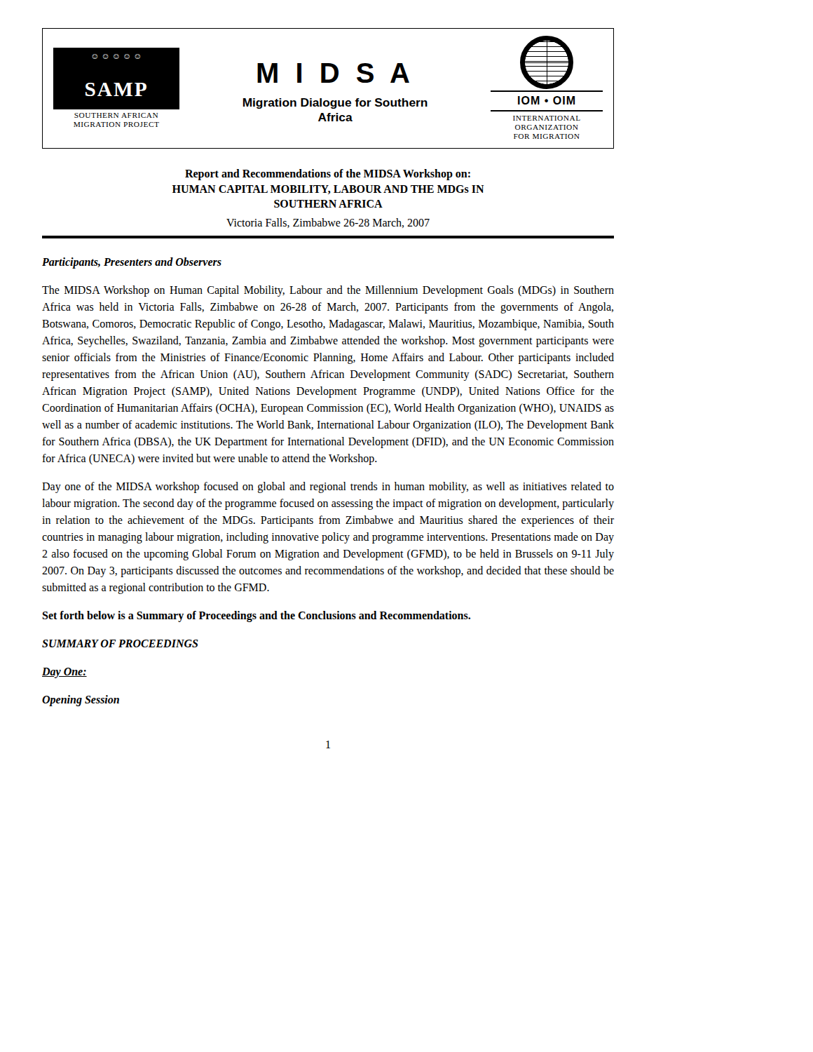☺ ☺ ☺ ☺ ☺
SAMP
SOUTHERN AFRICAN
MIGRATION PROJECT
M I D S A
Migration Dialogue for Southern
Africa
IOM • OIM
INTERNATIONAL
ORGANIZATION
FOR MIGRATION
Report and Recommendations of the MIDSA Workshop on: HUMAN CAPITAL MOBILITY, LABOUR AND THE MDGs IN SOUTHERN AFRICA
Victoria Falls, Zimbabwe 26-28 March, 2007
Participants, Presenters and Observers
The MIDSA Workshop on Human Capital Mobility, Labour and the Millennium Development Goals (MDGs) in Southern Africa was held in Victoria Falls, Zimbabwe on 26-28 of March, 2007. Participants from the governments of Angola, Botswana, Comoros, Democratic Republic of Congo, Lesotho, Madagascar, Malawi, Mauritius, Mozambique, Namibia, South Africa, Seychelles, Swaziland, Tanzania, Zambia and Zimbabwe attended the workshop. Most government participants were senior officials from the Ministries of Finance/Economic Planning, Home Affairs and Labour. Other participants included representatives from the African Union (AU), Southern African Development Community (SADC) Secretariat, Southern African Migration Project (SAMP), United Nations Development Programme (UNDP), United Nations Office for the Coordination of Humanitarian Affairs (OCHA), European Commission (EC), World Health Organization (WHO), UNAIDS as well as a number of academic institutions. The World Bank, International Labour Organization (ILO), The Development Bank for Southern Africa (DBSA), the UK Department for International Development (DFID), and the UN Economic Commission for Africa (UNECA) were invited but were unable to attend the Workshop.
Day one of the MIDSA workshop focused on global and regional trends in human mobility, as well as initiatives related to labour migration. The second day of the programme focused on assessing the impact of migration on development, particularly in relation to the achievement of the MDGs. Participants from Zimbabwe and Mauritius shared the experiences of their countries in managing labour migration, including innovative policy and programme interventions. Presentations made on Day 2 also focused on the upcoming Global Forum on Migration and Development (GFMD), to be held in Brussels on 9-11 July 2007. On Day 3, participants discussed the outcomes and recommendations of the workshop, and decided that these should be submitted as a regional contribution to the GFMD.
Set forth below is a Summary of Proceedings and the Conclusions and Recommendations.
SUMMARY OF PROCEEDINGS
Day One:
Opening Session
1